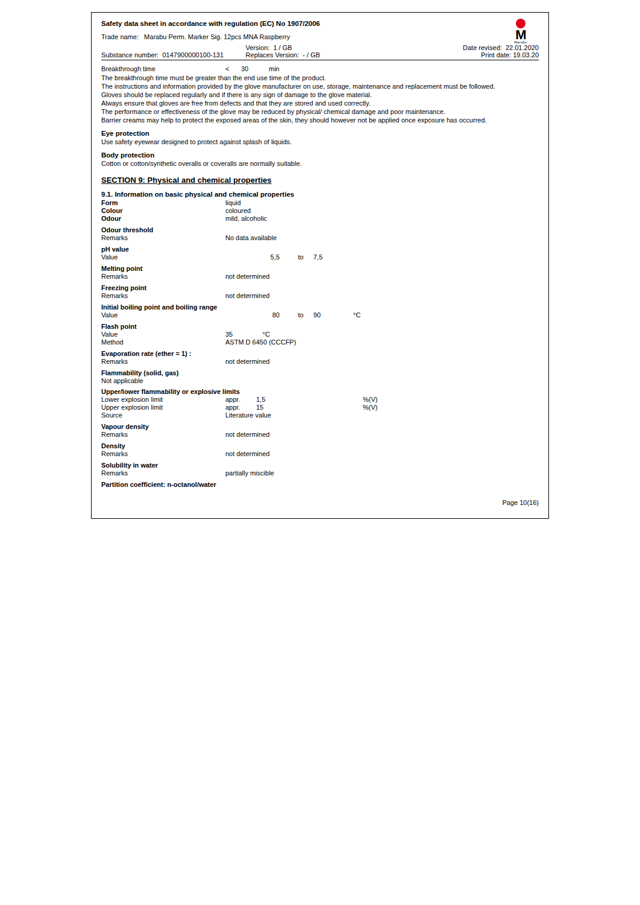M
Marabu
Safety data sheet in accordance with regulation (EC) No 1907/2006
Trade name: Marabu Perm. Marker Sig. 12pcs MNA Raspberry
| | Version: 1 / GB | Date revised: 22.01.2020 |
| Substance number: 0147900000100-131 | Replaces Version: - / GB | Print date: 19.03.20 |
| Breakthrough time | < | 30 | min |
The breakthrough time must be greater than the end use time of the product.
The instructions and information provided by the glove manufacturer on use, storage, maintenance and replacement must be followed.
Gloves should be replaced regularly and if there is any sign of damage to the glove material.
Always ensure that gloves are free from defects and that they are stored and used correctly.
The performance or effectiveness of the glove may be reduced by physical/ chemical damage and poor maintenance.
Barrier creams may help to protect the exposed areas of the skin, they should however not be applied once exposure has occurred.
Eye protection
Use safety eyewear designed to protect against splash of liquids.
Body protection
Cotton or cotton/synthetic overalls or coveralls are normally suitable.
SECTION 9: Physical and chemical properties
9.1. Information on basic physical and chemical properties
| Form | liquid |
| Colour | coloured |
| Odour | mild, alcoholic |
Odour threshold
| Remarks | No data available |
pH value
| Value | 5,5 | to | 7,5 |
Melting point
| Remarks | not determined |
Freezing point
| Remarks | not determined |
Initial boiling point and boiling range
| Value | 80 | to | 90 | °C |
Flash point
| Value | 35 | °C |
| Method | ASTM D 6450 (CCCFP) |
Evaporation rate (ether = 1) :
| Remarks | not determined |
Flammability (solid, gas)
Not applicable
Upper/lower flammability or explosive limits
| Lower explosion limit | appr. | 1,5 | | %(V) |
| Upper explosion limit | appr. | 15 | | %(V) |
| Source | Literature value |
Vapour density
| Remarks | not determined |
Density
| Remarks | not determined |
Solubility in water
| Remarks | partially miscible |
Partition coefficient: n-octanol/water
Page 10(16)